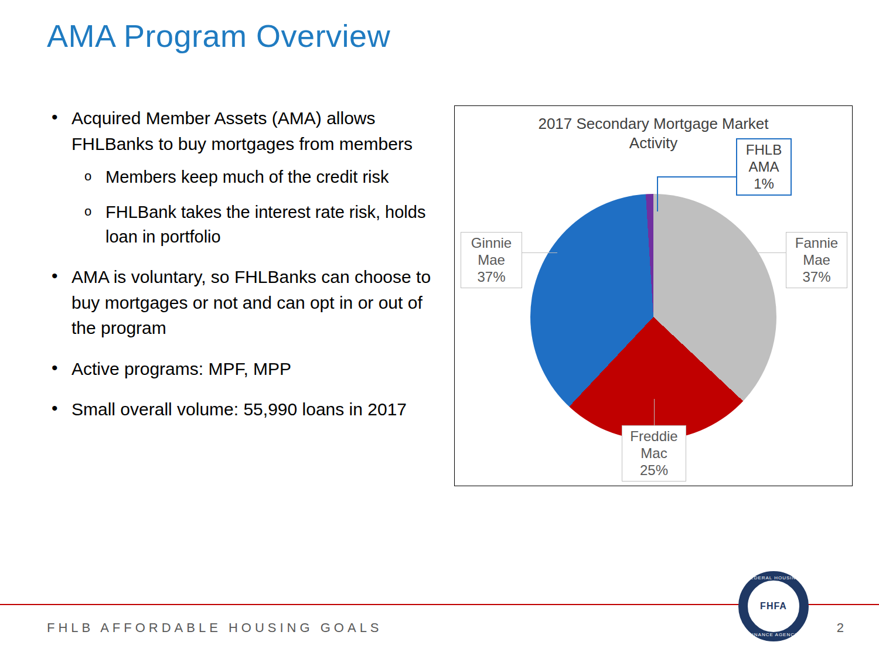AMA Program Overview
Acquired Member Assets (AMA) allows FHLBanks to buy mortgages from members
Members keep much of the credit risk
FHLBank takes the interest rate risk, holds loan in portfolio
AMA is voluntary, so FHLBanks can choose to buy mortgages or not and can opt in or out of the program
Active programs: MPF, MPP
Small overall volume: 55,990 loans in 2017
2017 Secondary Mortgage Market
Activity
FHLB
AMA
1%
Fannie
Mae
37%
Ginnie
Mae
37%
Freddie
Mac
25%
FHLB AFFORDABLE HOUSING GOALS
2
FEDERAL HOUSING
FINANCE AGENCY
FHFA